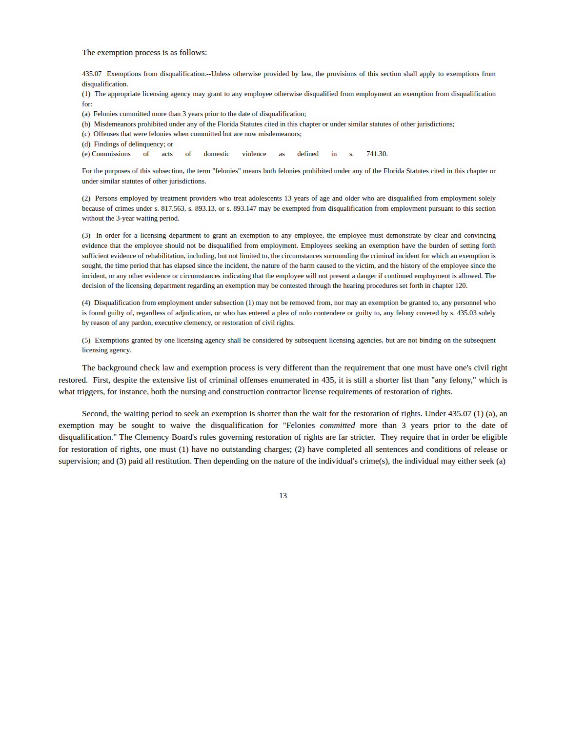The exemption process is as follows:
435.07 Exemptions from disqualification.--Unless otherwise provided by law, the provisions of this section shall apply to exemptions from disqualification.
(1) The appropriate licensing agency may grant to any employee otherwise disqualified from employment an exemption from disqualification for:
(a) Felonies committed more than 3 years prior to the date of disqualification;
(b) Misdemeanors prohibited under any of the Florida Statutes cited in this chapter or under similar statutes of other jurisdictions;
(c) Offenses that were felonies when committed but are now misdemeanors;
(d) Findings of delinquency; or
(e) Commissions of acts of domestic violence as defined in s. 741.30.
For the purposes of this subsection, the term "felonies" means both felonies prohibited under any of the Florida Statutes cited in this chapter or under similar statutes of other jurisdictions.
(2) Persons employed by treatment providers who treat adolescents 13 years of age and older who are disqualified from employment solely because of crimes under s. 817.563, s. 893.13, or s. 893.147 may be exempted from disqualification from employment pursuant to this section without the 3-year waiting period.
(3) In order for a licensing department to grant an exemption to any employee, the employee must demonstrate by clear and convincing evidence that the employee should not be disqualified from employment. Employees seeking an exemption have the burden of setting forth sufficient evidence of rehabilitation, including, but not limited to, the circumstances surrounding the criminal incident for which an exemption is sought, the time period that has elapsed since the incident, the nature of the harm caused to the victim, and the history of the employee since the incident, or any other evidence or circumstances indicating that the employee will not present a danger if continued employment is allowed. The decision of the licensing department regarding an exemption may be contested through the hearing procedures set forth in chapter 120.
(4) Disqualification from employment under subsection (1) may not be removed from, nor may an exemption be granted to, any personnel who is found guilty of, regardless of adjudication, or who has entered a plea of nolo contendere or guilty to, any felony covered by s. 435.03 solely by reason of any pardon, executive clemency, or restoration of civil rights.
(5) Exemptions granted by one licensing agency shall be considered by subsequent licensing agencies, but are not binding on the subsequent licensing agency.
The background check law and exemption process is very different than the requirement that one must have one's civil right restored. First, despite the extensive list of criminal offenses enumerated in 435, it is still a shorter list than "any felony," which is what triggers, for instance, both the nursing and construction contractor license requirements of restoration of rights.
Second, the waiting period to seek an exemption is shorter than the wait for the restoration of rights. Under 435.07 (1) (a), an exemption may be sought to waive the disqualification for "Felonies committed more than 3 years prior to the date of disqualification." The Clemency Board's rules governing restoration of rights are far stricter. They require that in order be eligible for restoration of rights, one must (1) have no outstanding charges; (2) have completed all sentences and conditions of release or supervision; and (3) paid all restitution. Then depending on the nature of the individual's crime(s), the individual may either seek (a)
13